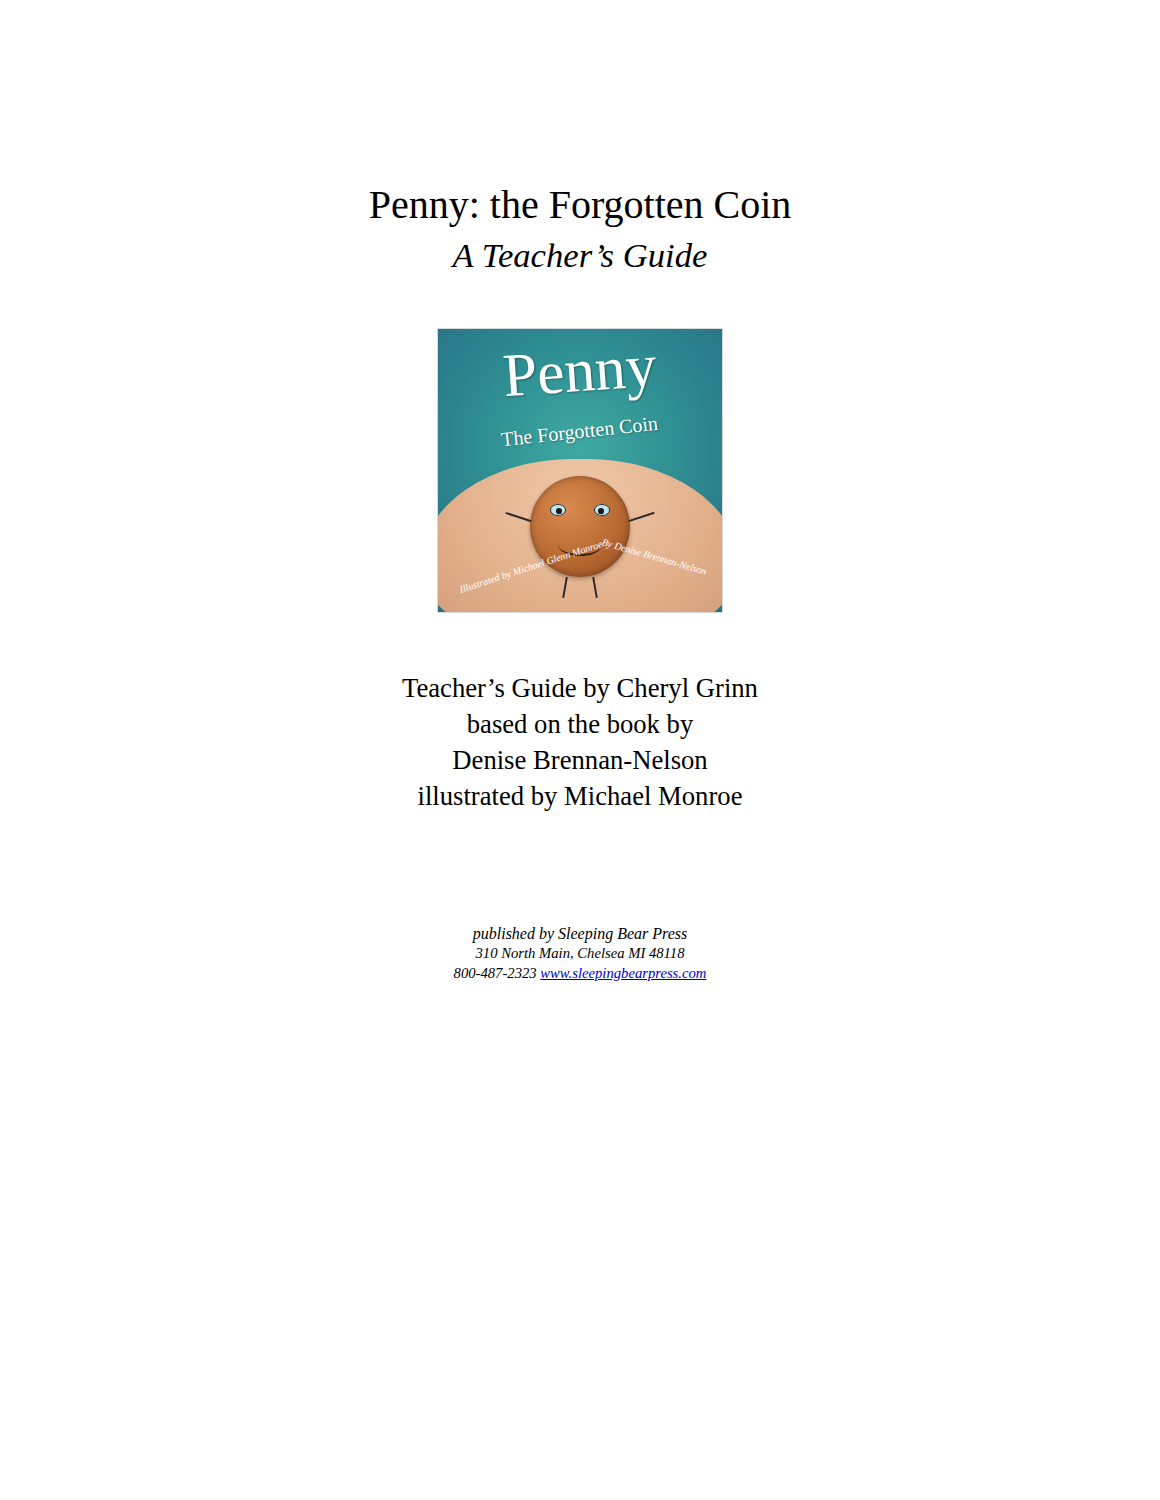Penny: the Forgotten Coin
A Teacher’s Guide
Penny
The Forgotten Coin
Illustrated by Michael Glenn Monroe
By Denise Brennan-Nelson
Teacher’s Guide by Cheryl Grinn
based on the book by
Denise Brennan-Nelson
illustrated by Michael Monroe
published by Sleeping Bear Press
310 North Main, Chelsea MI 48118
800-487-2323 www.sleepingbearpress.com